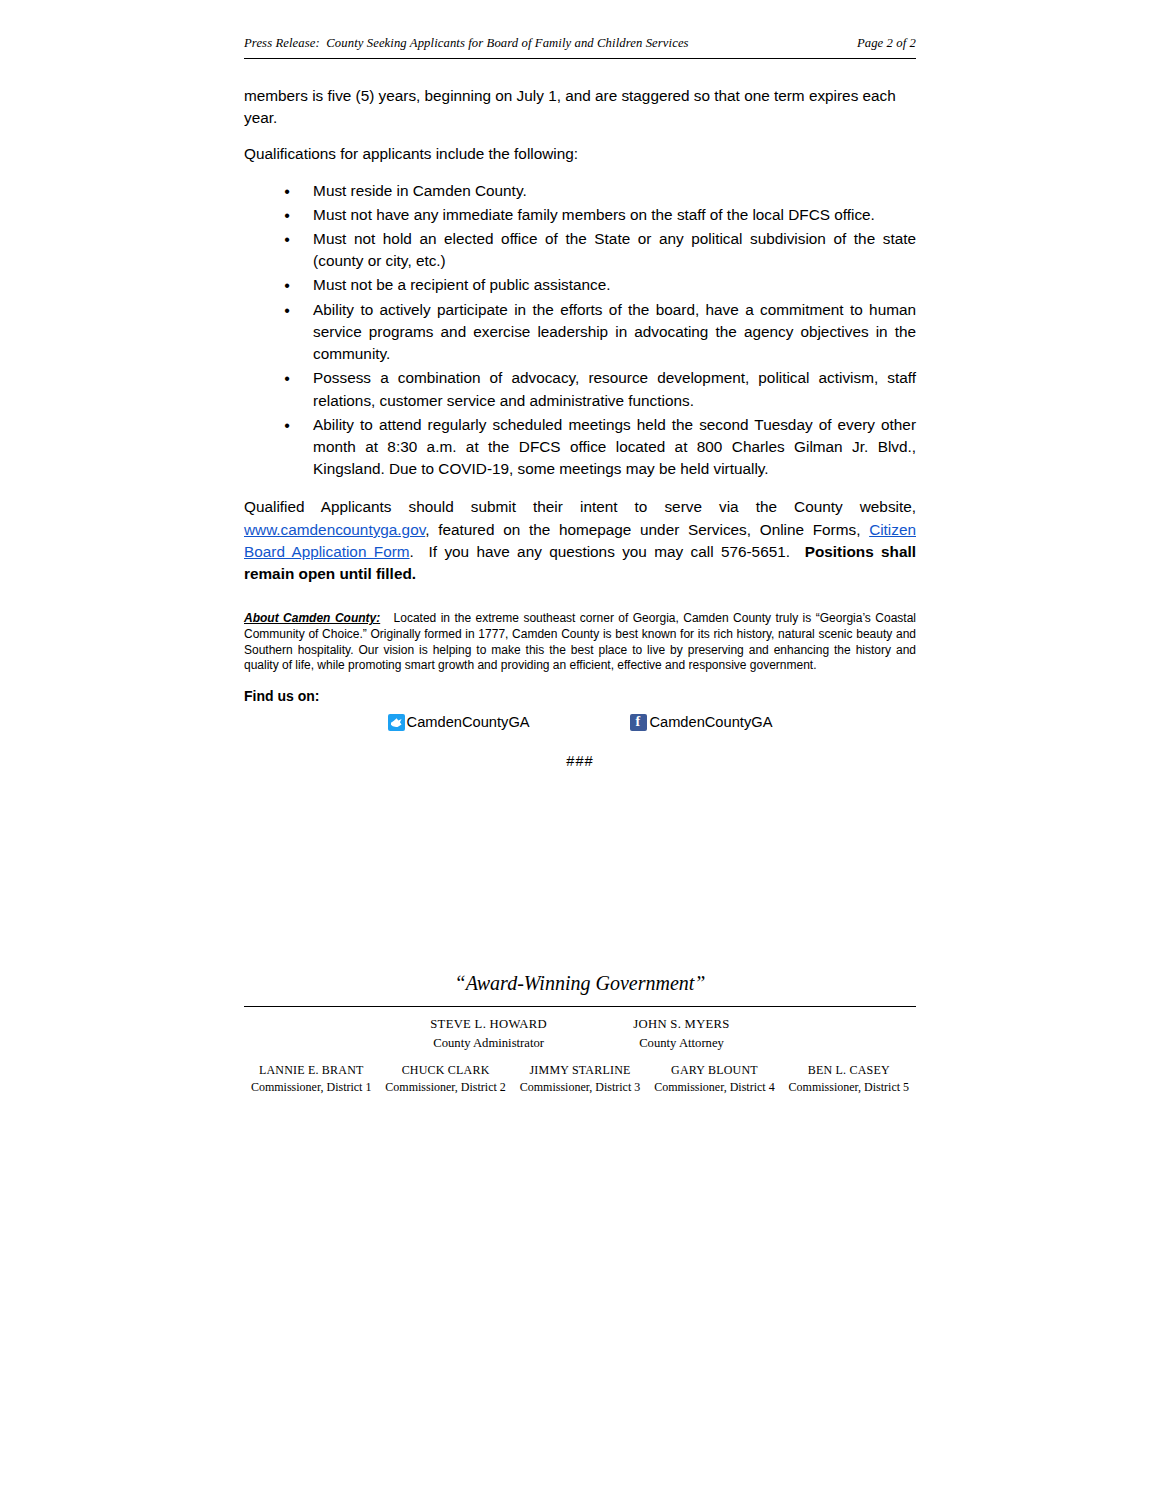Press Release: County Seeking Applicants for Board of Family and Children Services
Page 2 of 2
members is five (5) years, beginning on July 1, and are staggered so that one term expires each year.
Qualifications for applicants include the following:
Must reside in Camden County.
Must not have any immediate family members on the staff of the local DFCS office.
Must not hold an elected office of the State or any political subdivision of the state (county or city, etc.)
Must not be a recipient of public assistance.
Ability to actively participate in the efforts of the board, have a commitment to human service programs and exercise leadership in advocating the agency objectives in the community.
Possess a combination of advocacy, resource development, political activism, staff relations, customer service and administrative functions.
Ability to attend regularly scheduled meetings held the second Tuesday of every other month at 8:30 a.m. at the DFCS office located at 800 Charles Gilman Jr. Blvd., Kingsland. Due to COVID-19, some meetings may be held virtually.
Qualified Applicants should submit their intent to serve via the County website, www.camdencountyga.gov, featured on the homepage under Services, Online Forms, Citizen Board Application Form. If you have any questions you may call 576-5651. Positions shall remain open until filled.
About Camden County: Located in the extreme southeast corner of Georgia, Camden County truly is “Georgia’s Coastal Community of Choice.” Originally formed in 1777, Camden County is best known for its rich history, natural scenic beauty and Southern hospitality. Our vision is helping to make this the best place to live by preserving and enhancing the history and quality of life, while promoting smart growth and providing an efficient, effective and responsive government.
Find us on:
CamdenCountyGA
CamdenCountyGA
###
“Award-Winning Government”
STEVE L. HOWARD
County Administrator
JOHN S. MYERS
County Attorney
LANNIE E. BRANT
Commissioner, District 1
CHUCK CLARK
Commissioner, District 2
JIMMY STARLINE
Commissioner, District 3
GARY BLOUNT
Commissioner, District 4
BEN L. CASEY
Commissioner, District 5